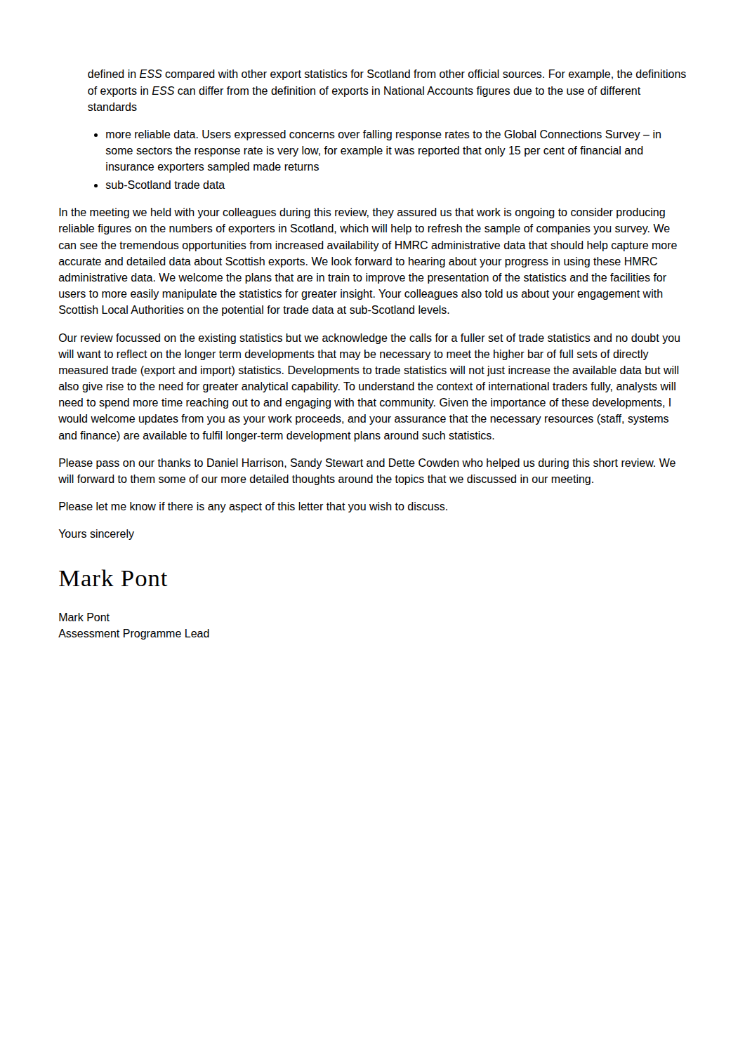defined in ESS compared with other export statistics for Scotland from other official sources. For example, the definitions of exports in ESS can differ from the definition of exports in National Accounts figures due to the use of different standards
more reliable data. Users expressed concerns over falling response rates to the Global Connections Survey – in some sectors the response rate is very low, for example it was reported that only 15 per cent of financial and insurance exporters sampled made returns
sub-Scotland trade data
In the meeting we held with your colleagues during this review, they assured us that work is ongoing to consider producing reliable figures on the numbers of exporters in Scotland, which will help to refresh the sample of companies you survey. We can see the tremendous opportunities from increased availability of HMRC administrative data that should help capture more accurate and detailed data about Scottish exports. We look forward to hearing about your progress in using these HMRC administrative data. We welcome the plans that are in train to improve the presentation of the statistics and the facilities for users to more easily manipulate the statistics for greater insight. Your colleagues also told us about your engagement with Scottish Local Authorities on the potential for trade data at sub-Scotland levels.
Our review focussed on the existing statistics but we acknowledge the calls for a fuller set of trade statistics and no doubt you will want to reflect on the longer term developments that may be necessary to meet the higher bar of full sets of directly measured trade (export and import) statistics. Developments to trade statistics will not just increase the available data but will also give rise to the need for greater analytical capability. To understand the context of international traders fully, analysts will need to spend more time reaching out to and engaging with that community. Given the importance of these developments, I would welcome updates from you as your work proceeds, and your assurance that the necessary resources (staff, systems and finance) are available to fulfil longer-term development plans around such statistics.
Please pass on our thanks to Daniel Harrison, Sandy Stewart and Dette Cowden who helped us during this short review. We will forward to them some of our more detailed thoughts around the topics that we discussed in our meeting.
Please let me know if there is any aspect of this letter that you wish to discuss.
Yours sincerely
Mark Pont
Mark Pont
Assessment Programme Lead